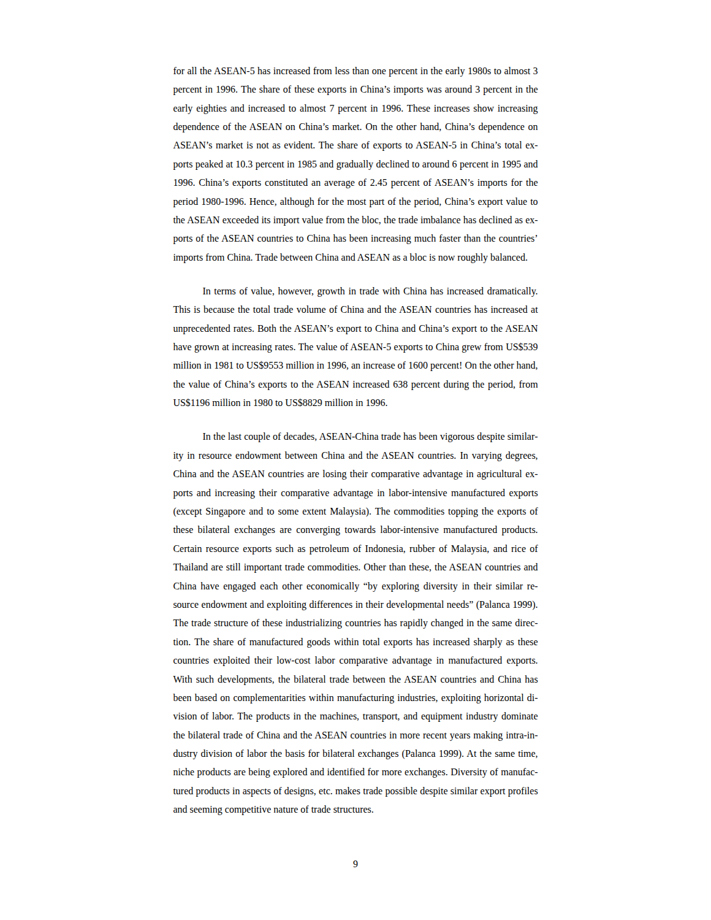for all the ASEAN-5 has increased from less than one percent in the early 1980s to almost 3 percent in 1996. The share of these exports in China’s imports was around 3 percent in the early eighties and increased to almost 7 percent in 1996. These increases show increasing dependence of the ASEAN on China’s market. On the other hand, China’s dependence on ASEAN’s market is not as evident. The share of exports to ASEAN-5 in China’s total exports peaked at 10.3 percent in 1985 and gradually declined to around 6 percent in 1995 and 1996. China’s exports constituted an average of 2.45 percent of ASEAN’s imports for the period 1980-1996. Hence, although for the most part of the period, China’s export value to the ASEAN exceeded its import value from the bloc, the trade imbalance has declined as exports of the ASEAN countries to China has been increasing much faster than the countries’ imports from China. Trade between China and ASEAN as a bloc is now roughly balanced.
In terms of value, however, growth in trade with China has increased dramatically. This is because the total trade volume of China and the ASEAN countries has increased at unprecedented rates. Both the ASEAN’s export to China and China’s export to the ASEAN have grown at increasing rates. The value of ASEAN-5 exports to China grew from US$539 million in 1981 to US$9553 million in 1996, an increase of 1600 percent! On the other hand, the value of China’s exports to the ASEAN increased 638 percent during the period, from US$1196 million in 1980 to US$8829 million in 1996.
In the last couple of decades, ASEAN-China trade has been vigorous despite similarity in resource endowment between China and the ASEAN countries. In varying degrees, China and the ASEAN countries are losing their comparative advantage in agricultural exports and increasing their comparative advantage in labor-intensive manufactured exports (except Singapore and to some extent Malaysia). The commodities topping the exports of these bilateral exchanges are converging towards labor-intensive manufactured products. Certain resource exports such as petroleum of Indonesia, rubber of Malaysia, and rice of Thailand are still important trade commodities. Other than these, the ASEAN countries and China have engaged each other economically “by exploring diversity in their similar resource endowment and exploiting differences in their developmental needs” (Palanca 1999). The trade structure of these industrializing countries has rapidly changed in the same direction. The share of manufactured goods within total exports has increased sharply as these countries exploited their low-cost labor comparative advantage in manufactured exports. With such developments, the bilateral trade between the ASEAN countries and China has been based on complementarities within manufacturing industries, exploiting horizontal division of labor. The products in the machines, transport, and equipment industry dominate the bilateral trade of China and the ASEAN countries in more recent years making intra-industry division of labor the basis for bilateral exchanges (Palanca 1999). At the same time, niche products are being explored and identified for more exchanges. Diversity of manufactured products in aspects of designs, etc. makes trade possible despite similar export profiles and seeming competitive nature of trade structures.
9